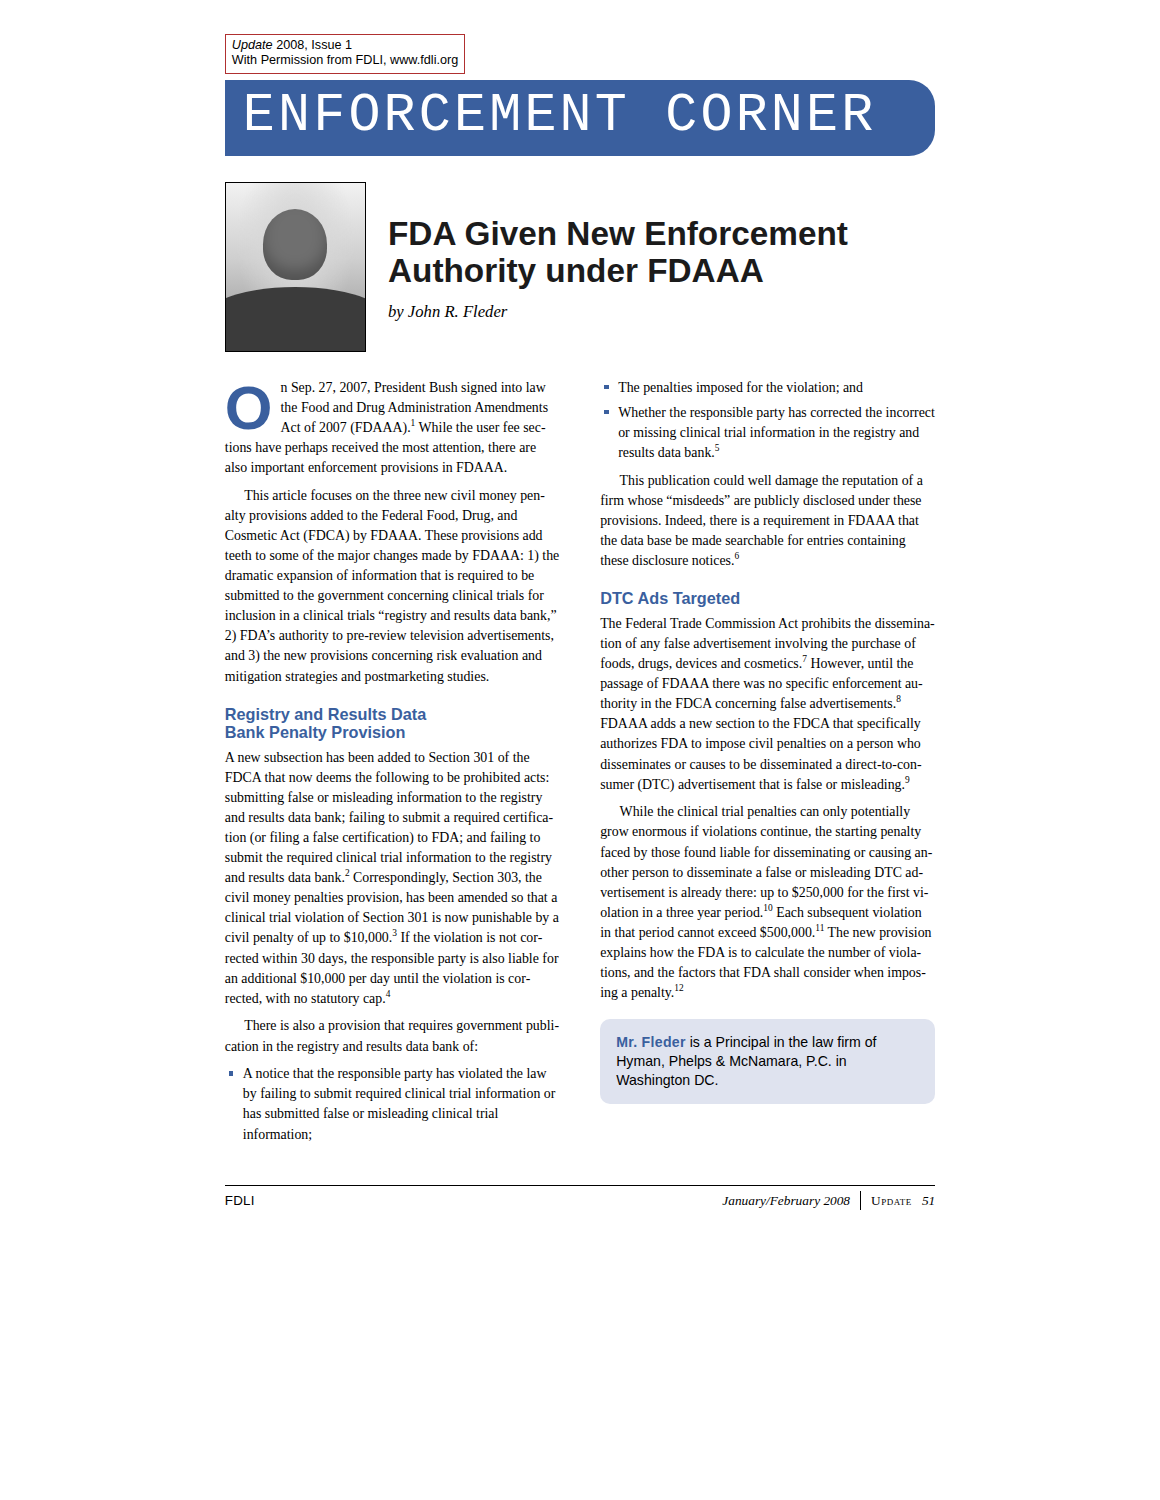Update 2008, Issue 1
With Permission from FDLI, www.fdli.org
ENFORCEMENT CORNER
FDA Given New Enforcement
Authority under FDAAA
by John R. Fleder
On Sep. 27, 2007, President Bush signed into law the Food and Drug Administration Amendments Act of 2007 (FDAAA).1 While the user fee sections have perhaps received the most attention, there are also important enforcement provisions in FDAAA.
This article focuses on the three new civil money penalty provisions added to the Federal Food, Drug, and Cosmetic Act (FDCA) by FDAAA. These provisions add teeth to some of the major changes made by FDAAA: 1) the dramatic expansion of information that is required to be submitted to the government concerning clinical trials for inclusion in a clinical trials “registry and results data bank,” 2) FDA’s authority to pre-review television advertisements, and 3) the new provisions concerning risk evaluation and mitigation strategies and postmarketing studies.
Registry and Results Data
Bank Penalty Provision
A new subsection has been added to Section 301 of the FDCA that now deems the following to be prohibited acts: submitting false or misleading information to the registry and results data bank; failing to submit a required certification (or filing a false certification) to FDA; and failing to submit the required clinical trial information to the registry and results data bank.2 Correspondingly, Section 303, the civil money penalties provision, has been amended so that a clinical trial violation of Section 301 is now punishable by a civil penalty of up to $10,000.3 If the violation is not corrected within 30 days, the responsible party is also liable for an additional $10,000 per day until the violation is corrected, with no statutory cap.4
There is also a provision that requires government publication in the registry and results data bank of:
A notice that the responsible party has violated the law by failing to submit required clinical trial information or has submitted false or misleading clinical trial information;
The penalties imposed for the violation; and
Whether the responsible party has corrected the incorrect or missing clinical trial information in the registry and results data bank.5
This publication could well damage the reputation of a firm whose “misdeeds” are publicly disclosed under these provisions. Indeed, there is a requirement in FDAAA that the data base be made searchable for entries containing these disclosure notices.6
DTC Ads Targeted
The Federal Trade Commission Act prohibits the dissemination of any false advertisement involving the purchase of foods, drugs, devices and cosmetics.7 However, until the passage of FDAAA there was no specific enforcement authority in the FDCA concerning false advertisements.8 FDAAA adds a new section to the FDCA that specifically authorizes FDA to impose civil penalties on a person who disseminates or causes to be disseminated a direct-to-consumer (DTC) advertisement that is false or misleading.9
While the clinical trial penalties can only potentially grow enormous if violations continue, the starting penalty faced by those found liable for disseminating or causing another person to disseminate a false or misleading DTC advertisement is already there: up to $250,000 for the first violation in a three year period.10 Each subsequent violation in that period cannot exceed $500,000.11 The new provision explains how the FDA is to calculate the number of violations, and the factors that FDA shall consider when imposing a penalty.12
Mr. Fleder is a Principal in the law firm of Hyman, Phelps & McNamara, P.C. in Washington DC.
FDLI
January/February 2008 Update 51